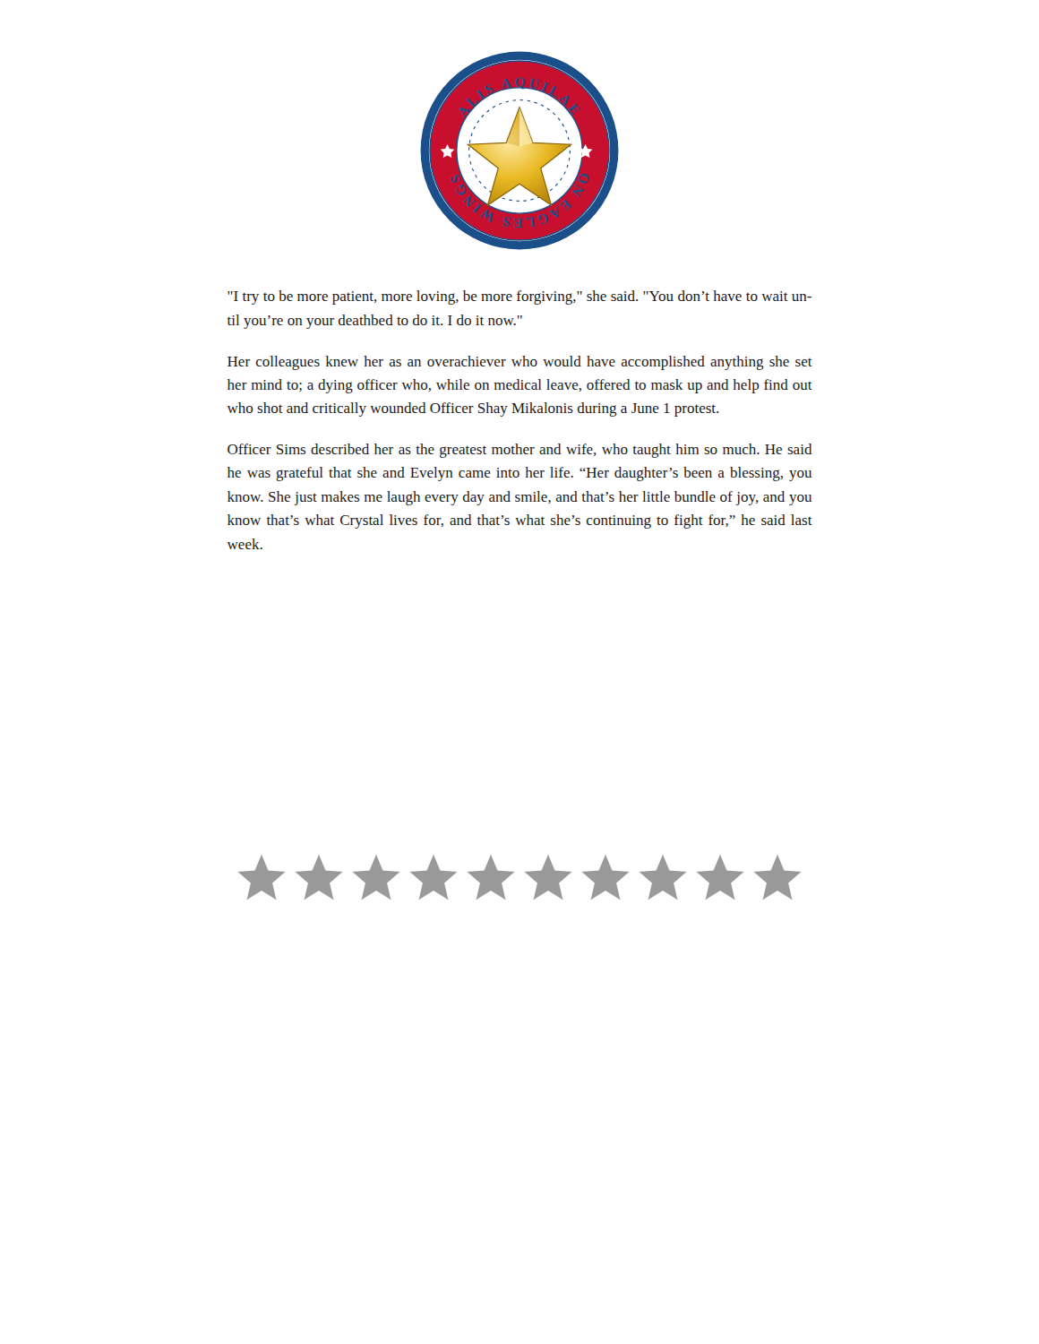On Eagles Wings seal A circular blue and red seal reading "Alis Aquilae" above and "On Eagles Wings" below, with a gold star at the center. ALIS AQUILAE ON EAGLES WINGS
"I try to be more patient, more loving, be more forgiving," she said. "You don’t have to wait until you’re on your deathbed to do it. I do it now."
Her colleagues knew her as an overachiever who would have accomplished anything she set her mind to; a dying officer who, while on medical leave, offered to mask up and help find out who shot and critically wounded Officer Shay Mikalonis during a June 1 protest.
Officer Sims described her as the greatest mother and wife, who taught him so much. He said he was grateful that she and Evelyn came into her life. “Her daughter’s been a blessing, you know. She just makes me laugh every day and smile, and that’s her little bundle of joy, and you know that’s what Crystal lives for, and that’s what she’s continuing to fight for,” he said last week.